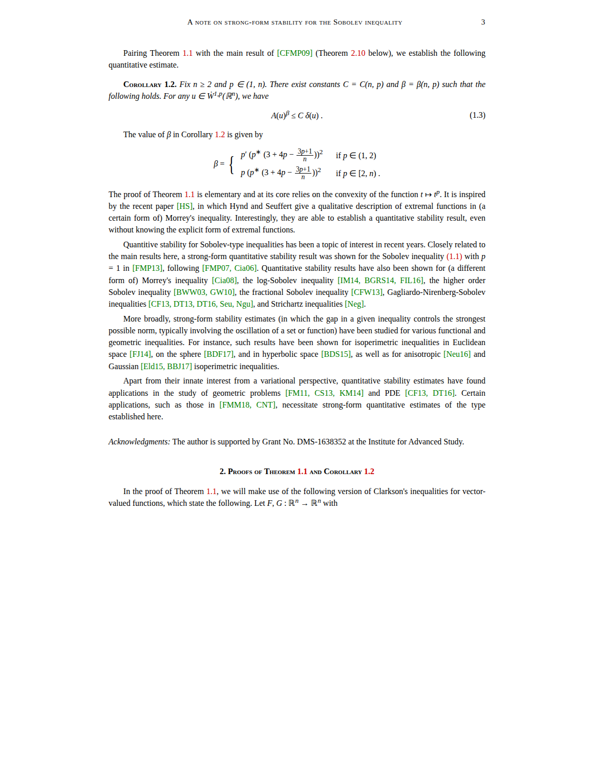A note on strong-form stability for the Sobolev inequality 3
Pairing Theorem 1.1 with the main result of [CFMP09] (Theorem 2.10 below), we establish the following quantitative estimate.
Corollary 1.2. Fix n ≥ 2 and p ∈ (1, n). There exist constants C = C(n, p) and β = β(n, p) such that the following holds. For any u ∈ Ẇ1,p(ℝn), we have
A(u)β ≤ C δ(u) . (1.3)
The value of β in Corollary 1.2 is given by
β = { p′ (p∗ (3 + 4p − 3p+1 n))2 if p ∈ (1, 2) p (p∗ (3 + 4p − 3p+1 n))2 if p ∈ [2, n) .
The proof of Theorem 1.1 is elementary and at its core relies on the convexity of the function t ↦ tp. It is inspired by the recent paper [HS], in which Hynd and Seuffert give a qualitative description of extremal functions in (a certain form of) Morrey's inequality. Interestingly, they are able to establish a quantitative stability result, even without knowing the explicit form of extremal functions.
Quantitive stability for Sobolev-type inequalities has been a topic of interest in recent years. Closely related to the main results here, a strong-form quantitative stability result was shown for the Sobolev inequality (1.1) with p = 1 in [FMP13], following [FMP07, Cia06]. Quantitative stability results have also been shown for (a different form of) Morrey's inequality [Cia08], the log-Sobolev inequality [IM14, BGRS14, FIL16], the higher order Sobolev inequality [BWW03, GW10], the fractional Sobolev inequality [CFW13], Gagliardo-Nirenberg-Sobolev inequalities [CF13, DT13, DT16, Seu, Ngu], and Strichartz inequalities [Neg].
More broadly, strong-form stability estimates (in which the gap in a given inequality controls the strongest possible norm, typically involving the oscillation of a set or function) have been studied for various functional and geometric inequalities. For instance, such results have been shown for isoperimetric inequalities in Euclidean space [FJ14], on the sphere [BDF17], and in hyperbolic space [BDS15], as well as for anisotropic [Neu16] and Gaussian [Eld15, BBJ17] isoperimetric inequalities.
Apart from their innate interest from a variational perspective, quantitative stability estimates have found applications in the study of geometric problems [FM11, CS13, KM14] and PDE [CF13, DT16]. Certain applications, such as those in [FMM18, CNT], necessitate strong-form quantitative estimates of the type established here.
Acknowledgments: The author is supported by Grant No. DMS-1638352 at the Institute for Advanced Study.
2. Proofs of Theorem 1.1 and Corollary 1.2
In the proof of Theorem 1.1, we will make use of the following version of Clarkson's inequalities for vector-valued functions, which state the following. Let F, G : ℝn → ℝn with